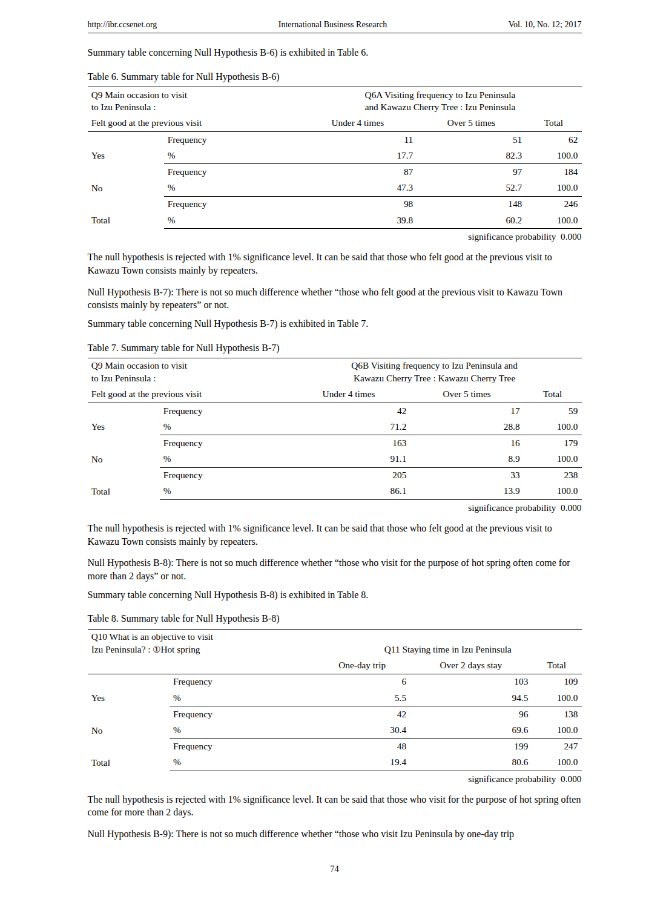http://ibr.ccsenet.org International Business Research Vol. 10, No. 12; 2017
Summary table concerning Null Hypothesis B-6) is exhibited in Table 6.
Table 6. Summary table for Null Hypothesis B-6)
| Q9 Main occasion to visit to Izu Peninsula : | Q6A Visiting frequency to Izu Peninsula and Kawazu Cherry Tree : Izu Peninsula |
| --- | --- |
| Felt good at the previous visit | Under 4 times | Over 5 times | Total |
| Yes | Frequency | 11 | 51 | 62 |
| % | 17.7 | 82.3 | 100.0 |
| No | Frequency | 87 | 97 | 184 |
| % | 47.3 | 52.7 | 100.0 |
| Total | Frequency | 98 | 148 | 246 |
| % | 39.8 | 60.2 | 100.0 |
significance probability 0.000
The null hypothesis is rejected with 1% significance level. It can be said that those who felt good at the previous visit to Kawazu Town consists mainly by repeaters.
Null Hypothesis B-7): There is not so much difference whether “those who felt good at the previous visit to Kawazu Town consists mainly by repeaters” or not.
Summary table concerning Null Hypothesis B-7) is exhibited in Table 7.
Table 7. Summary table for Null Hypothesis B-7)
| Q9 Main occasion to visit to Izu Peninsula : | Q6B Visiting frequency to Izu Peninsula and Kawazu Cherry Tree : Kawazu Cherry Tree |
| --- | --- |
| Felt good at the previous visit | Under 4 times | Over 5 times | Total |
| Yes | Frequency | 42 | 17 | 59 |
| % | 71.2 | 28.8 | 100.0 |
| No | Frequency | 163 | 16 | 179 |
| % | 91.1 | 8.9 | 100.0 |
| Total | Frequency | 205 | 33 | 238 |
| % | 86.1 | 13.9 | 100.0 |
significance probability 0.000
The null hypothesis is rejected with 1% significance level. It can be said that those who felt good at the previous visit to Kawazu Town consists mainly by repeaters.
Null Hypothesis B-8): There is not so much difference whether “those who visit for the purpose of hot spring often come for more than 2 days” or not.
Summary table concerning Null Hypothesis B-8) is exhibited in Table 8.
Table 8. Summary table for Null Hypothesis B-8)
| Q10 What is an objective to visit Izu Peninsula? : ① Hot spring | Q11 Staying time in Izu Peninsula |
| --- | --- |
| | One-day trip | Over 2 days stay | Total |
| Yes | Frequency | 6 | 103 | 109 |
| % | 5.5 | 94.5 | 100.0 |
| No | Frequency | 42 | 96 | 138 |
| % | 30.4 | 69.6 | 100.0 |
| Total | Frequency | 48 | 199 | 247 |
| % | 19.4 | 80.6 | 100.0 |
significance probability 0.000
The null hypothesis is rejected with 1% significance level. It can be said that those who visit for the purpose of hot spring often come for more than 2 days.
Null Hypothesis B-9): There is not so much difference whether “those who visit Izu Peninsula by one-day trip
74